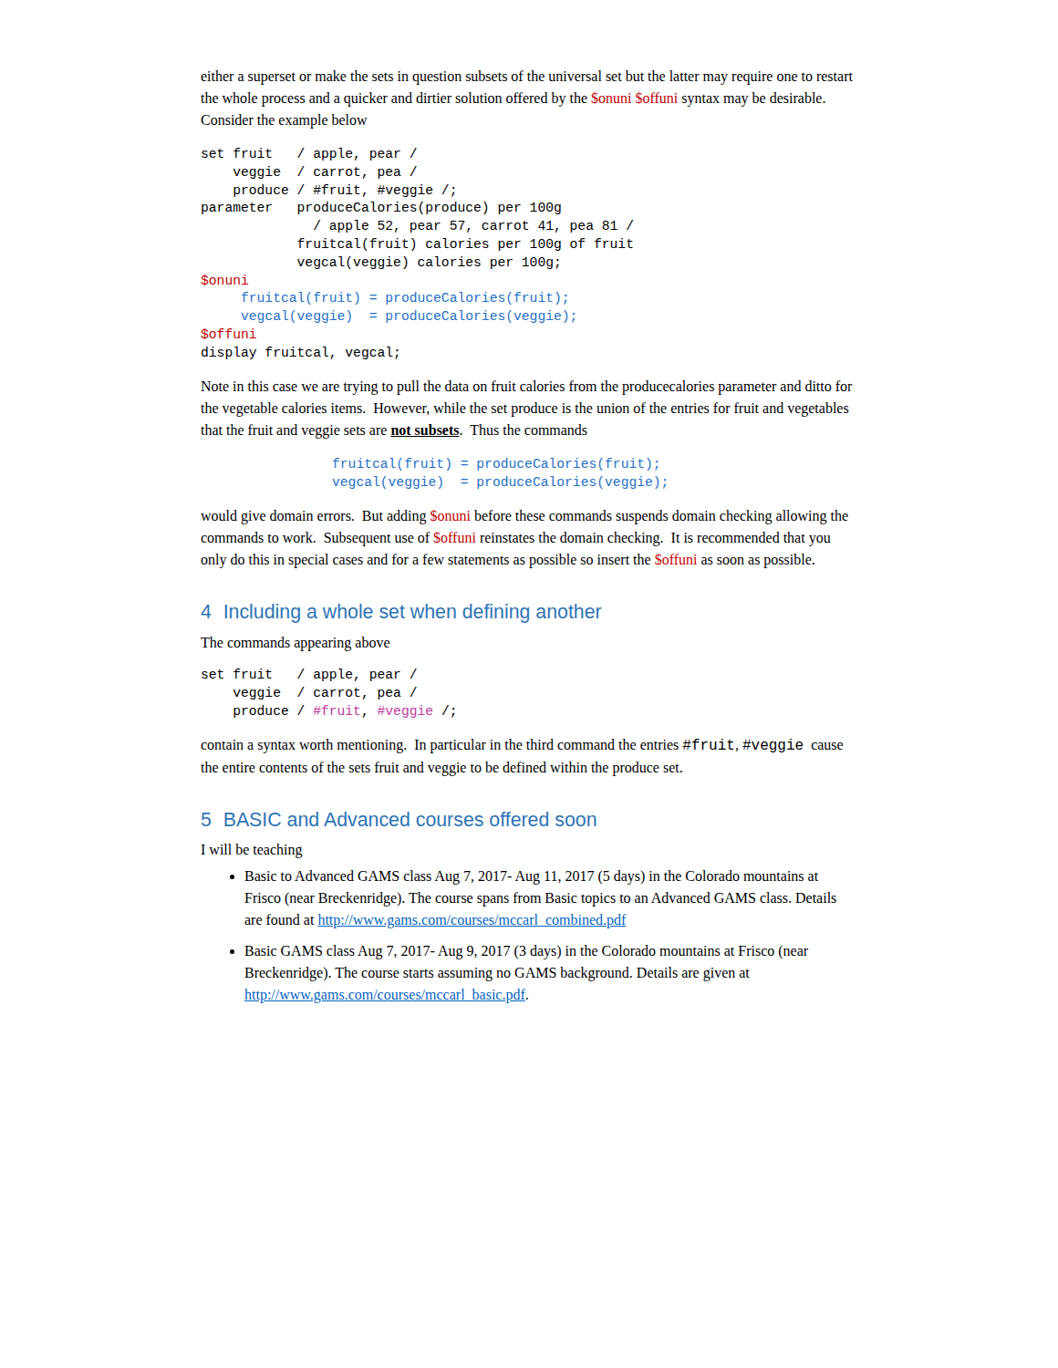either a superset or make the sets in question subsets of the universal set but the latter may require one to restart the whole process and a quicker and dirtier solution offered by the $onuni $offuni syntax may be desirable. Consider the example below
set fruit   / apple, pear /
    veggie  / carrot, pea /
    produce / #fruit, #veggie /;
parameter   produceCalories(produce) per 100g
              / apple 52, pear 57, carrot 41, pea 81 /
            fruitcal(fruit) calories per 100g of fruit
            vegcal(veggie) calories per 100g;
$onuni
     fruitcal(fruit) = produceCalories(fruit);
     vegcal(veggie)  = produceCalories(veggie);
$offuni
display fruitcal, vegcal;
Note in this case we are trying to pull the data on fruit calories from the producecalories parameter and ditto for the vegetable calories items. However, while the set produce is the union of the entries for fruit and vegetables that the fruit and veggie sets are not subsets. Thus the commands
fruitcal(fruit) = produceCalories(fruit);
vegcal(veggie)  = produceCalories(veggie);
would give domain errors. But adding $onuni before these commands suspends domain checking allowing the commands to work. Subsequent use of $offuni reinstates the domain checking. It is recommended that you only do this in special cases and for a few statements as possible so insert the $offuni as soon as possible.
4 Including a whole set when defining another
The commands appearing above
set fruit   / apple, pear /
    veggie  / carrot, pea /
    produce / #fruit, #veggie /;
contain a syntax worth mentioning. In particular in the third command the entries #fruit, #veggie cause the entire contents of the sets fruit and veggie to be defined within the produce set.
5 BASIC and Advanced courses offered soon
I will be teaching
Basic to Advanced GAMS class Aug 7, 2017- Aug 11, 2017 (5 days) in the Colorado mountains at Frisco (near Breckenridge). The course spans from Basic topics to an Advanced GAMS class. Details are found at http://www.gams.com/courses/mccarl_combined.pdf
Basic GAMS class Aug 7, 2017- Aug 9, 2017 (3 days) in the Colorado mountains at Frisco (near Breckenridge). The course starts assuming no GAMS background. Details are given at http://www.gams.com/courses/mccarl_basic.pdf.